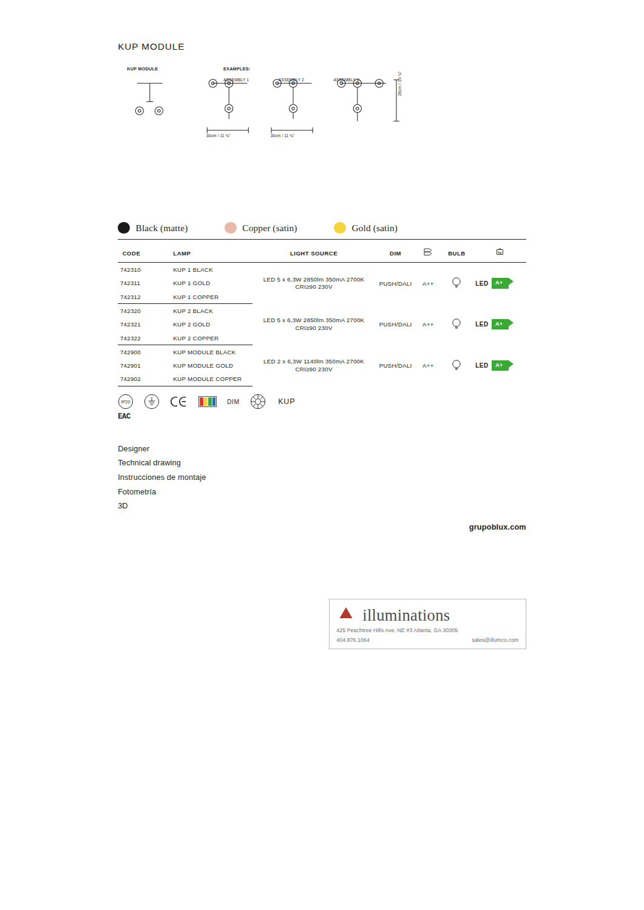KUP MODULE
KUP MODULE EXAMPLES: ASSEMBLY 1 ASSEMBLY 2 ASSEMBLY 3 30cm / 11 ¾" 30cm / 11 ¾" 26cm / 10 ¼"
Black (matte)
Copper (satin)
Gold (satin)
| CODE | LAMP | LIGHT SOURCE | DIM | | BULB | kg |
| --- | --- | --- | --- | --- | --- | --- |
| 742310 | KUP 1 BLACK | LED 5 x 6,3W 2850lm 350mA 2700K CRI≥90 230V | PUSH/DALI | A++ | | LED A+ |
| 742311 | KUP 1 GOLD |
| 742312 | KUP 1 COPPER |
| 742320 | KUP 2 BLACK | LED 5 x 6,3W 2850lm 350mA 2700K CRI≥90 230V | PUSH/DALI | A++ | | LED A+ |
| 742321 | KUP 2 GOLD |
| 742322 | KUP 2 COPPER |
| 742900 | KUP MODULE BLACK | LED 2 x 6,3W 1140lm 350mA 2700K CRI≥90 230V | PUSH/DALI | A++ | | LED A+ |
| 742901 | KUP MODULE GOLD |
| 742902 | KUP MODULE COPPER |
IP20 DIM KUP
EAC
Designer
Technical drawing
Instrucciones de montaje
Fotometría
3D
grupoblux.com
illuminations
425 Peachtree Hills Ave. NE #3 Atlanta, GA 30305
404.876.1064 sales@illumco.com